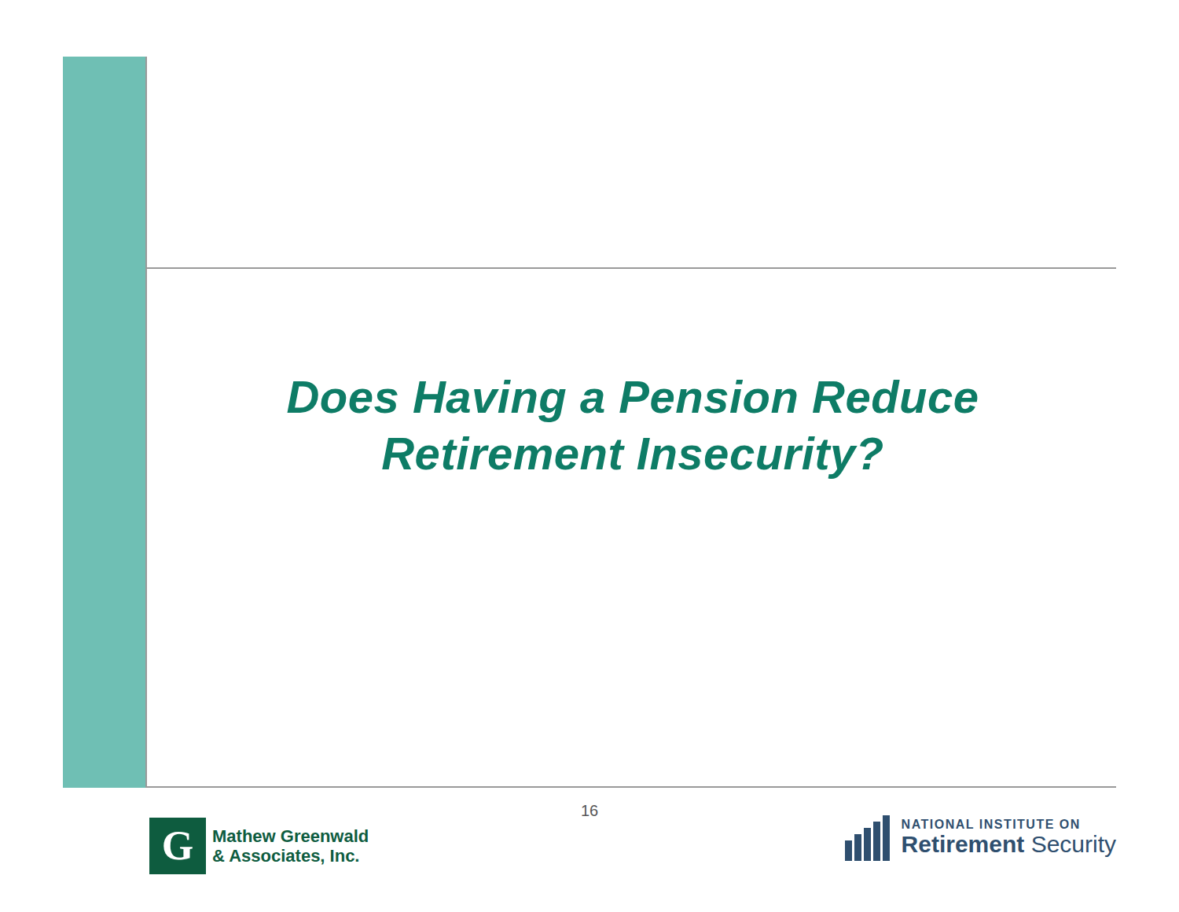Does Having a Pension Reduce
Retirement Insecurity?
16
G
Mathew Greenwald
& Associates, Inc.
National Institute on
Retirement Security